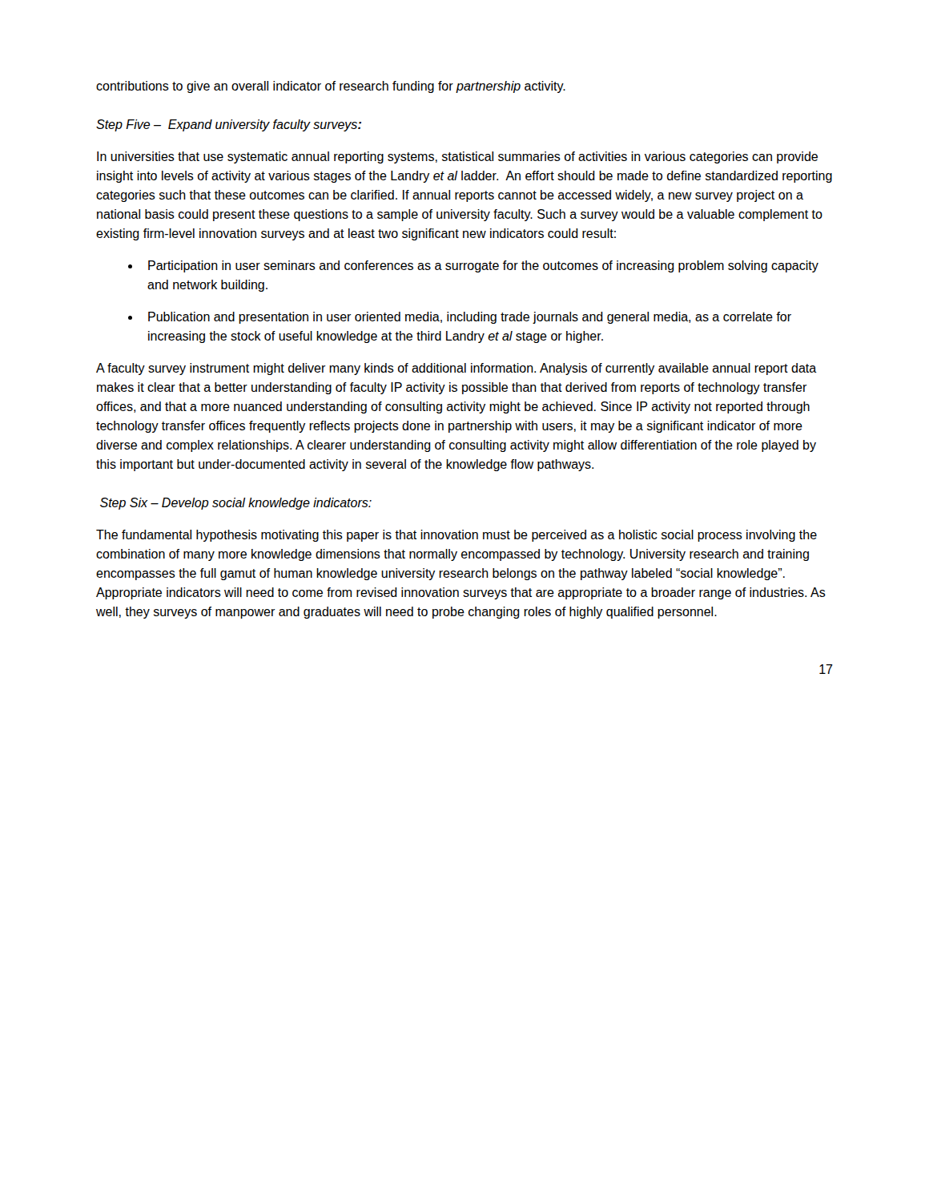contributions to give an overall indicator of research funding for partnership activity.
Step Five – Expand university faculty surveys:
In universities that use systematic annual reporting systems, statistical summaries of activities in various categories can provide insight into levels of activity at various stages of the Landry et al ladder. An effort should be made to define standardized reporting categories such that these outcomes can be clarified. If annual reports cannot be accessed widely, a new survey project on a national basis could present these questions to a sample of university faculty. Such a survey would be a valuable complement to existing firm-level innovation surveys and at least two significant new indicators could result:
Participation in user seminars and conferences as a surrogate for the outcomes of increasing problem solving capacity and network building.
Publication and presentation in user oriented media, including trade journals and general media, as a correlate for increasing the stock of useful knowledge at the third Landry et al stage or higher.
A faculty survey instrument might deliver many kinds of additional information. Analysis of currently available annual report data makes it clear that a better understanding of faculty IP activity is possible than that derived from reports of technology transfer offices, and that a more nuanced understanding of consulting activity might be achieved. Since IP activity not reported through technology transfer offices frequently reflects projects done in partnership with users, it may be a significant indicator of more diverse and complex relationships. A clearer understanding of consulting activity might allow differentiation of the role played by this important but under-documented activity in several of the knowledge flow pathways.
Step Six – Develop social knowledge indicators:
The fundamental hypothesis motivating this paper is that innovation must be perceived as a holistic social process involving the combination of many more knowledge dimensions that normally encompassed by technology. University research and training encompasses the full gamut of human knowledge university research belongs on the pathway labeled “social knowledge”. Appropriate indicators will need to come from revised innovation surveys that are appropriate to a broader range of industries. As well, they surveys of manpower and graduates will need to probe changing roles of highly qualified personnel.
17